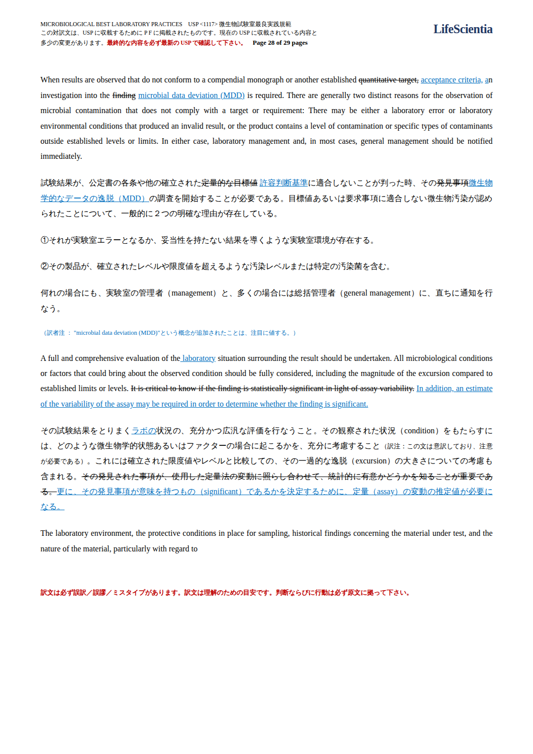MICROBIOLOGICAL BEST LABORATORY PRACTICES USP <1117> 微生物試験室最良実践規範
この対訳文は、USP に収載するために P F に掲載されたものです。現在の USP に収載されている内容と
多少の変更があります。最終的な内容を必ず最新の USP で確認して下さい。 Page 28 of 29 pages
Life Scientia
When results are observed that do not conform to a compendial monograph or another established quantitative target, acceptance criteria, an investigation into the finding microbial data deviation (MDD) is required. There are generally two distinct reasons for the observation of microbial contamination that does not comply with a target or requirement: There may be either a laboratory error or laboratory environmental conditions that produced an invalid result, or the product contains a level of contamination or specific types of contaminants outside established levels or limits. In either case, laboratory management and, in most cases, general management should be notified immediately.
試験結果が、公定書の各条や他の確立された定量的な目標値 許容判断基準に適合しないことが判った時、その発見事項 微生物学的なデータの逸脱（MDD）の調査を開始することが必要である。目標値あるいは要求事項に適合しない微生物汚染が認められたことについて、一般的に２つの明確な理由が存在している。
①それが実験室エラーとなるか、妥当性を持たない結果を導くような実験室環境が存在する。
②その製品が、確立されたレベルや限度値を超えるような汚染レベルまたは特定の汚染菌を含む。
何れの場合にも、実験室の管理者（management）と、多くの場合には総括管理者（general management）に、直ちに通知を行なう。
（訳者注 ： "microbial data deviation (MDD)"という概念が追加されたことは、注目に値する。）
A full and comprehensive evaluation of the laboratory situation surrounding the result should be undertaken. All microbiological conditions or factors that could bring about the observed condition should be fully considered, including the magnitude of the excursion compared to established limits or levels. It is critical to know if the finding is statistically significant in light of assay variability. In addition, an estimate of the variability of the assay may be required in order to determine whether the finding is significant.
その試験結果をとりまくラボの状況の、充分かつ広汎な評価を行なうこと。その観察された状況（condition）をもたらすには、どのような微生物学的状態あるいはファクターの場合に起こるかを、充分に考慮すること（訳注：この文は意訳しており、注意が必要である）。これには確立された限度値やレベルと比較しての、その一過的な逸脱（excursion）の大きさについての考慮も含まれる。その発見された事項が、使用した定量法の変動に照らし合わせて、統計的に有意かどうかを知ることが重要である。更に、その発見事項が意味を持つもの（significant）であるかを決定するために、定量（assay）の変動の推定値が必要になる。
The laboratory environment, the protective conditions in place for sampling, historical findings concerning the material under test, and the nature of the material, particularly with regard to
訳文は必ず誤訳／誤謬／ミスタイプがあります。訳文は理解のための目安です。判断ならびに行動は必ず原文に拠って下さい。